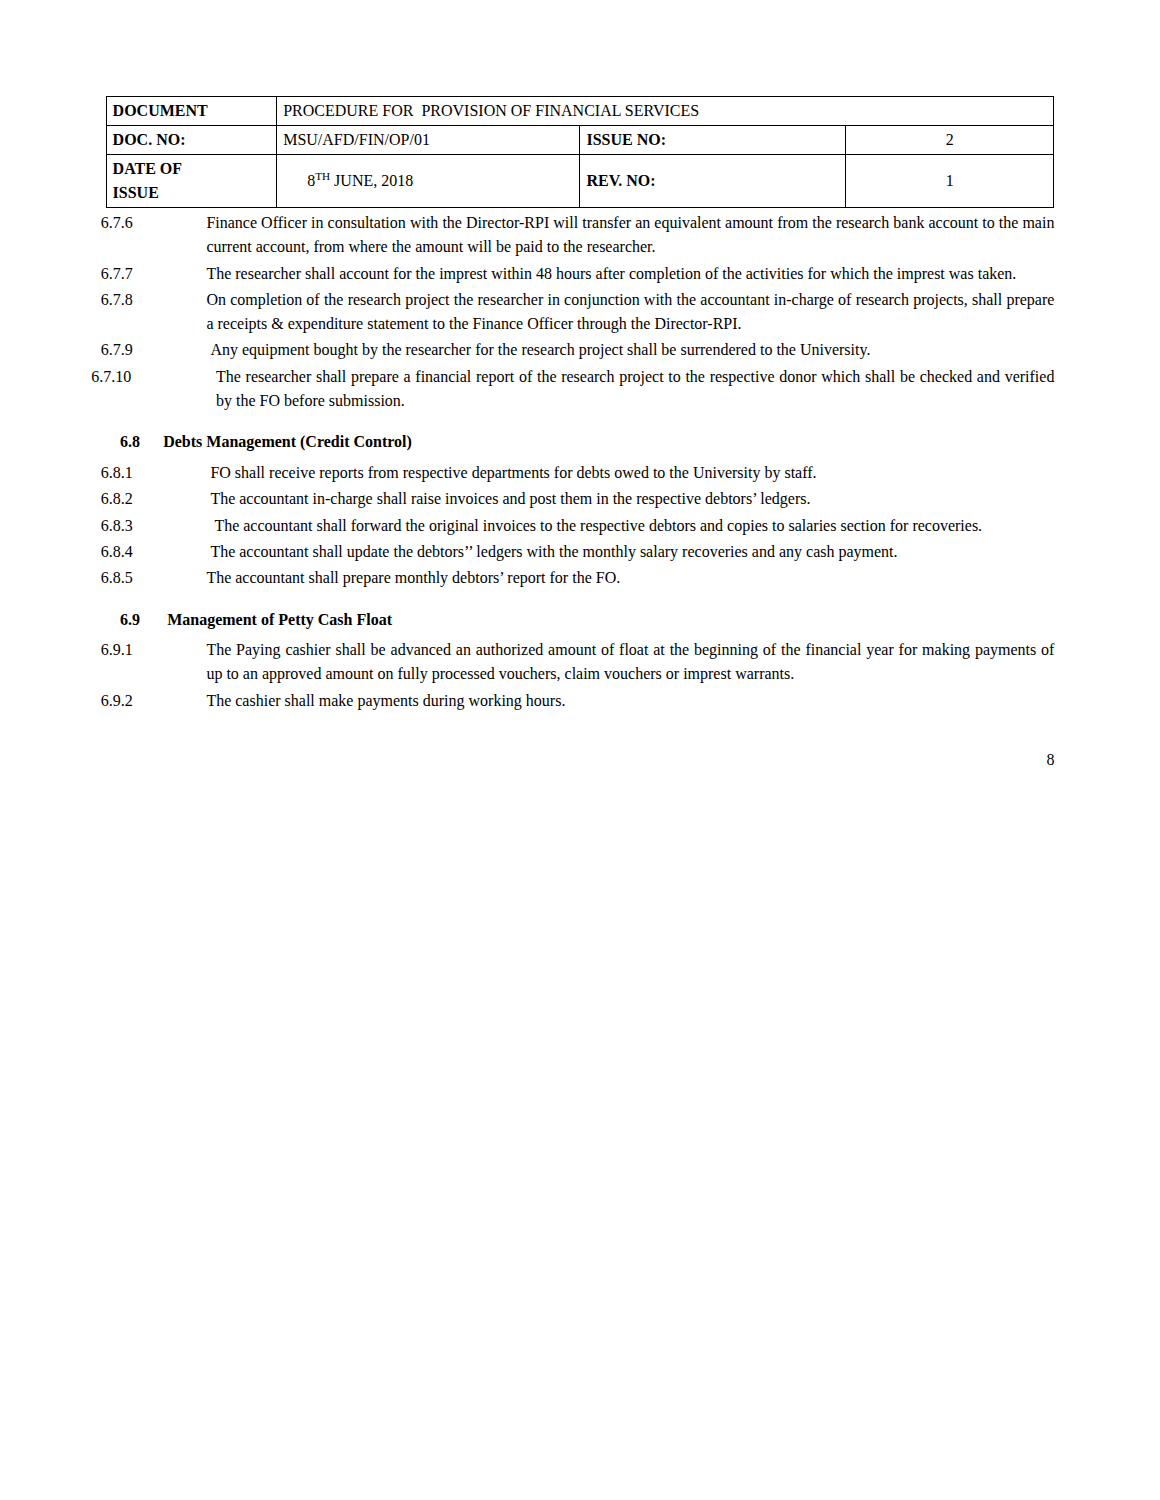| DOCUMENT | PROCEDURE FOR PROVISION OF FINANCIAL SERVICES |
| DOC. NO: | MSU/AFD/FIN/OP/01 | ISSUE NO: | 2 |
| DATE OF ISSUE | 8 TH JUNE, 2018 | REV. NO: | 1 |
6.7.6 Finance Officer in consultation with the Director-RPI will transfer an equivalent amount from the research bank account to the main current account, from where the amount will be paid to the researcher.
6.7.7 The researcher shall account for the imprest within 48 hours after completion of the activities for which the imprest was taken.
6.7.8 On completion of the research project the researcher in conjunction with the accountant in-charge of research projects, shall prepare a receipts & expenditure statement to the Finance Officer through the Director-RPI.
6.7.9 Any equipment bought by the researcher for the research project shall be surrendered to the University.
6.7.10 The researcher shall prepare a financial report of the research project to the respective donor which shall be checked and verified by the FO before submission.
6.8 Debts Management (Credit Control)
6.8.1 FO shall receive reports from respective departments for debts owed to the University by staff.
6.8.2 The accountant in-charge shall raise invoices and post them in the respective debtors’ ledgers.
6.8.3 The accountant shall forward the original invoices to the respective debtors and copies to salaries section for recoveries.
6.8.4 The accountant shall update the debtors’’ ledgers with the monthly salary recoveries and any cash payment.
6.8.5 The accountant shall prepare monthly debtors’ report for the FO.
6.9 Management of Petty Cash Float
6.9.1 The Paying cashier shall be advanced an authorized amount of float at the beginning of the financial year for making payments of up to an approved amount on fully processed vouchers, claim vouchers or imprest warrants.
6.9.2 The cashier shall make payments during working hours.
8